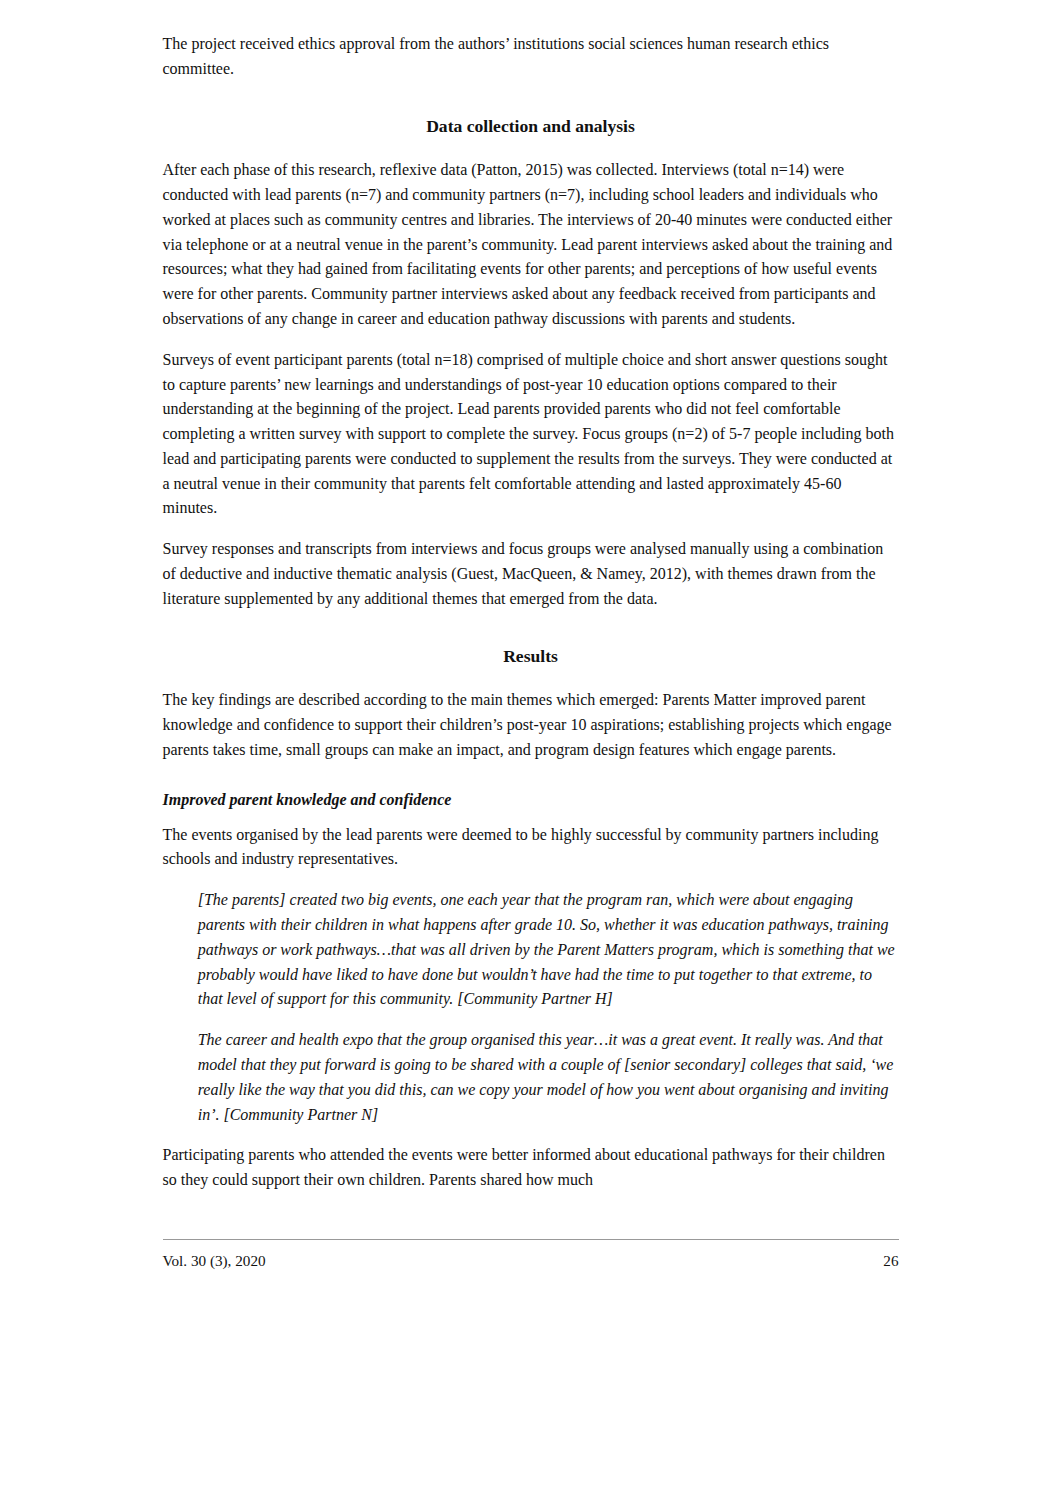The project received ethics approval from the authors’ institutions social sciences human research ethics committee.
Data collection and analysis
After each phase of this research, reflexive data (Patton, 2015) was collected. Interviews (total n=14) were conducted with lead parents (n=7) and community partners (n=7), including school leaders and individuals who worked at places such as community centres and libraries. The interviews of 20-40 minutes were conducted either via telephone or at a neutral venue in the parent’s community. Lead parent interviews asked about the training and resources; what they had gained from facilitating events for other parents; and perceptions of how useful events were for other parents. Community partner interviews asked about any feedback received from participants and observations of any change in career and education pathway discussions with parents and students.
Surveys of event participant parents (total n=18) comprised of multiple choice and short answer questions sought to capture parents’ new learnings and understandings of post-year 10 education options compared to their understanding at the beginning of the project. Lead parents provided parents who did not feel comfortable completing a written survey with support to complete the survey. Focus groups (n=2) of 5-7 people including both lead and participating parents were conducted to supplement the results from the surveys. They were conducted at a neutral venue in their community that parents felt comfortable attending and lasted approximately 45-60 minutes.
Survey responses and transcripts from interviews and focus groups were analysed manually using a combination of deductive and inductive thematic analysis (Guest, MacQueen, & Namey, 2012), with themes drawn from the literature supplemented by any additional themes that emerged from the data.
Results
The key findings are described according to the main themes which emerged: Parents Matter improved parent knowledge and confidence to support their children’s post-year 10 aspirations; establishing projects which engage parents takes time, small groups can make an impact, and program design features which engage parents.
Improved parent knowledge and confidence
The events organised by the lead parents were deemed to be highly successful by community partners including schools and industry representatives.
[The parents] created two big events, one each year that the program ran, which were about engaging parents with their children in what happens after grade 10. So, whether it was education pathways, training pathways or work pathways…that was all driven by the Parent Matters program, which is something that we probably would have liked to have done but wouldn’t have had the time to put together to that extreme, to that level of support for this community. [Community Partner H]
The career and health expo that the group organised this year…it was a great event. It really was. And that model that they put forward is going to be shared with a couple of [senior secondary] colleges that said, ‘we really like the way that you did this, can we copy your model of how you went about organising and inviting in’. [Community Partner N]
Participating parents who attended the events were better informed about educational pathways for their children so they could support their own children. Parents shared how much
Vol. 30 (3), 2020 26